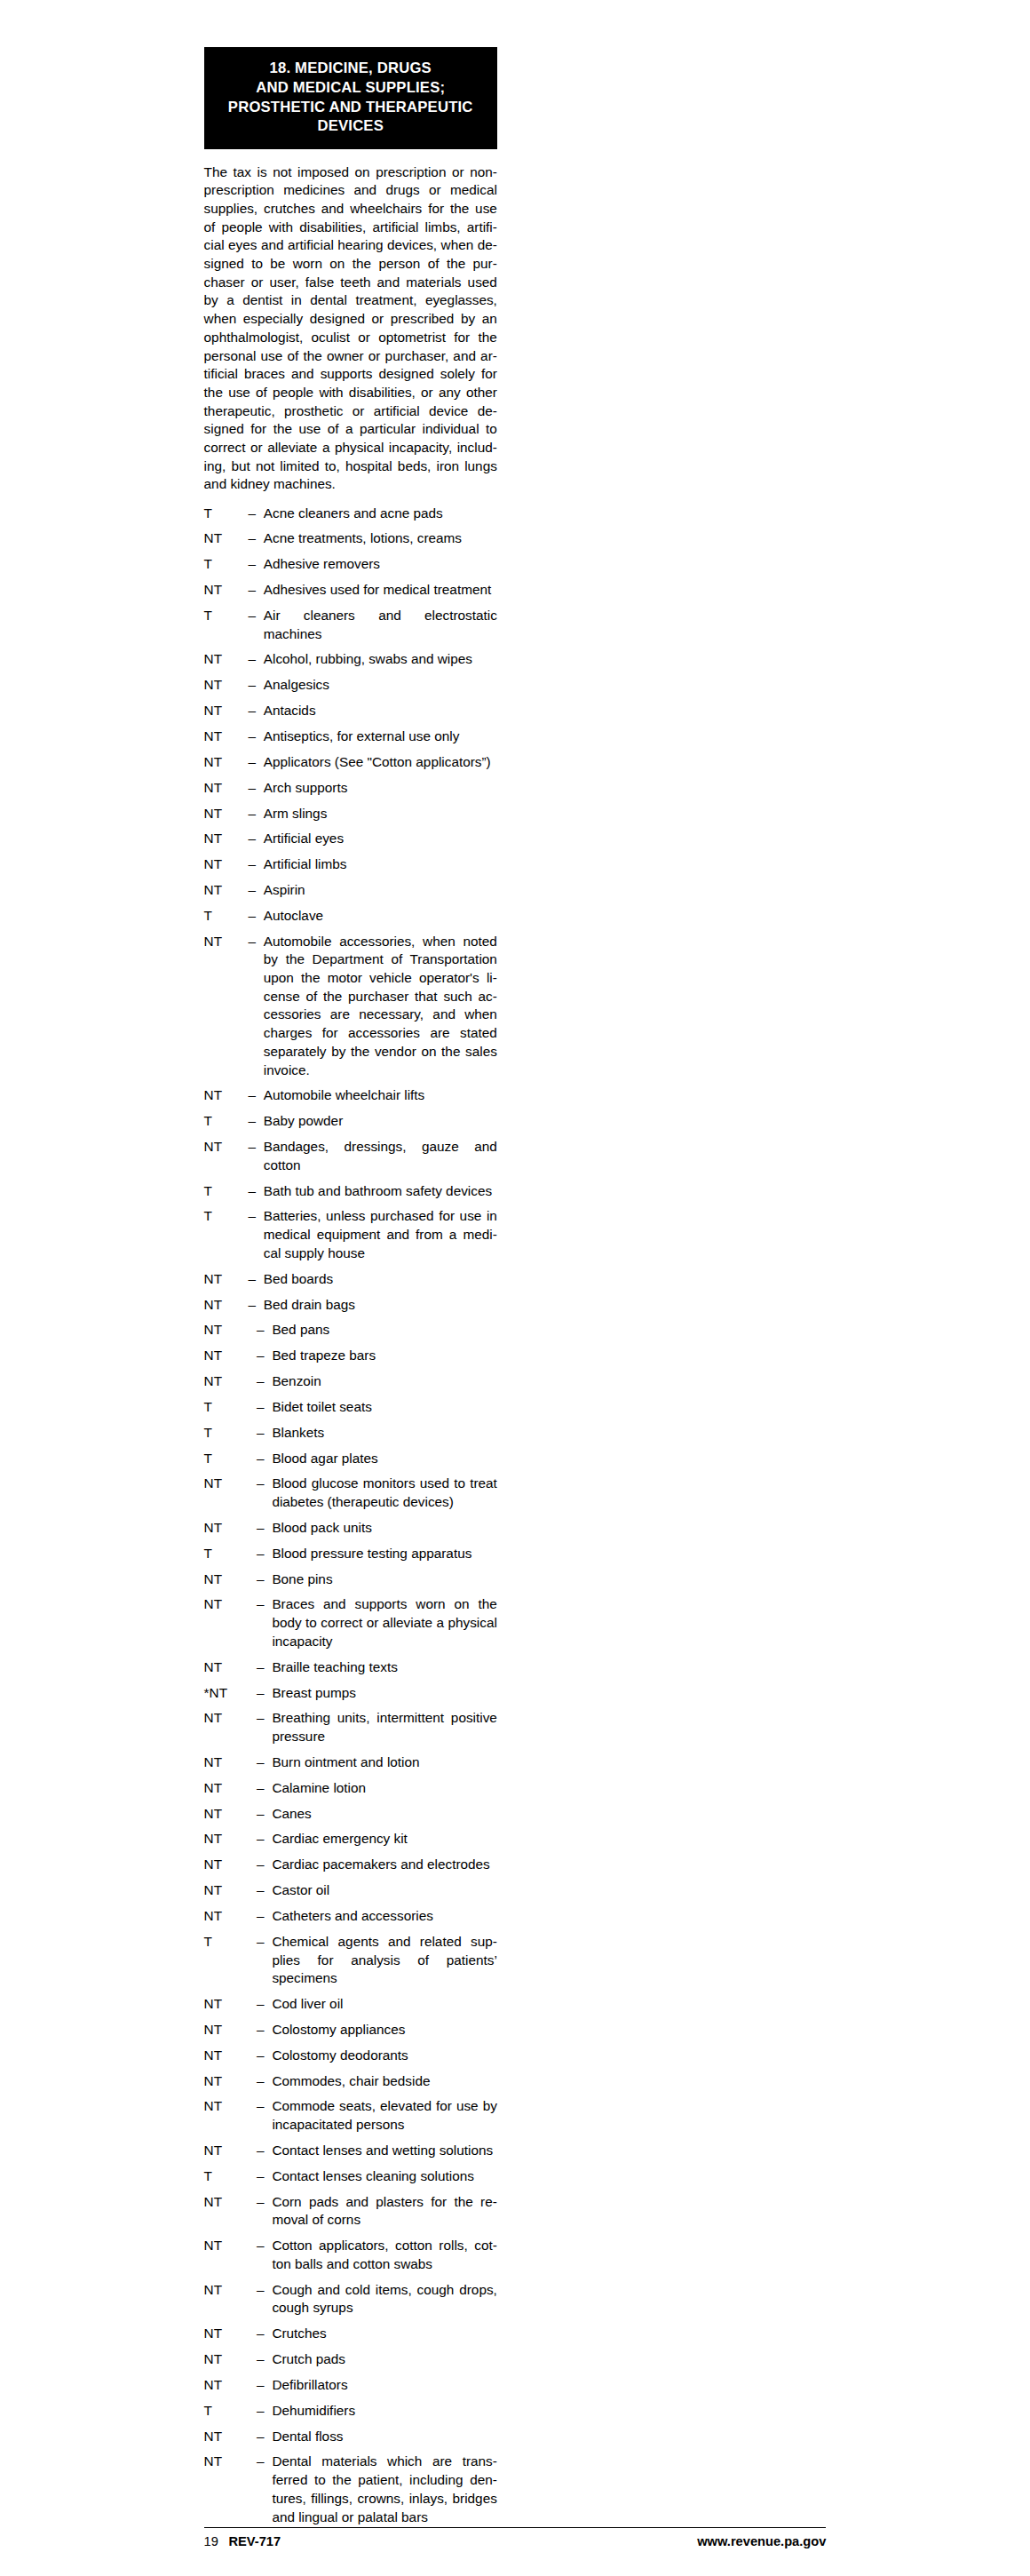18. MEDICINE, DRUGS
AND MEDICAL SUPPLIES;
PROSTHETIC AND THERAPEUTIC DEVICES
The tax is not imposed on prescription or nonprescription medicines and drugs or medical supplies, crutches and wheelchairs for the use of people with disabilities, artificial limbs, artificial eyes and artificial hearing devices, when designed to be worn on the person of the purchaser or user, false teeth and materials used by a dentist in dental treatment, eyeglasses, when especially designed or prescribed by an ophthalmologist, oculist or optometrist for the personal use of the owner or purchaser, and artificial braces and supports designed solely for the use of people with disabilities, or any other therapeutic, prosthetic or artificial device designed for the use of a particular individual to correct or alleviate a physical incapacity, including, but not limited to, hospital beds, iron lungs and kidney machines.
T–Acne cleaners and acne pads
NT–Acne treatments, lotions, creams
T–Adhesive removers
NT–Adhesives used for medical treatment
T–Air cleaners and electrostatic machines
NT–Alcohol, rubbing, swabs and wipes
NT–Analgesics
NT–Antacids
NT–Antiseptics, for external use only
NT–Applicators (See "Cotton applicators”)
NT–Arch supports
NT–Arm slings
NT–Artificial eyes
NT–Artificial limbs
NT–Aspirin
T–Autoclave
NT–Automobile accessories, when noted by the Department of Transportation upon the motor vehicle operator's license of the purchaser that such accessories are necessary, and when charges for accessories are stated separately by the vendor on the sales invoice.
NT–Automobile wheelchair lifts
T–Baby powder
NT–Bandages, dressings, gauze and cotton
T–Bath tub and bathroom safety devices
T–Batteries, unless purchased for use in medical equipment and from a medical supply house
NT–Bed boards
NT–Bed drain bags
NT–Bed pans
NT–Bed trapeze bars
NT–Benzoin
T–Bidet toilet seats
T–Blankets
T–Blood agar plates
NT–Blood glucose monitors used to treat diabetes (therapeutic devices)
NT–Blood pack units
T–Blood pressure testing apparatus
NT–Bone pins
NT–Braces and supports worn on the body to correct or alleviate a physical incapacity
NT–Braille teaching texts
*NT–Breast pumps
NT–Breathing units, intermittent positive pressure
NT–Burn ointment and lotion
NT–Calamine lotion
NT–Canes
NT–Cardiac emergency kit
NT–Cardiac pacemakers and electrodes
NT–Castor oil
NT–Catheters and accessories
T–Chemical agents and related supplies for analysis of patients’ specimens
NT–Cod liver oil
NT–Colostomy appliances
NT–Colostomy deodorants
NT–Commodes, chair bedside
NT–Commode seats, elevated for use by incapacitated persons
NT–Contact lenses and wetting solutions
T–Contact lenses cleaning solutions
NT–Corn pads and plasters for the removal of corns
NT–Cotton applicators, cotton rolls, cotton balls and cotton swabs
NT–Cough and cold items, cough drops, cough syrups
NT–Crutches
NT–Crutch pads
NT–Defibrillators
T–Dehumidifiers
NT–Dental floss
NT–Dental materials which are transferred to the patient, including dentures, fillings, crowns, inlays, bridges and lingual or palatal bars
19 REV-717
www.revenue.pa.gov